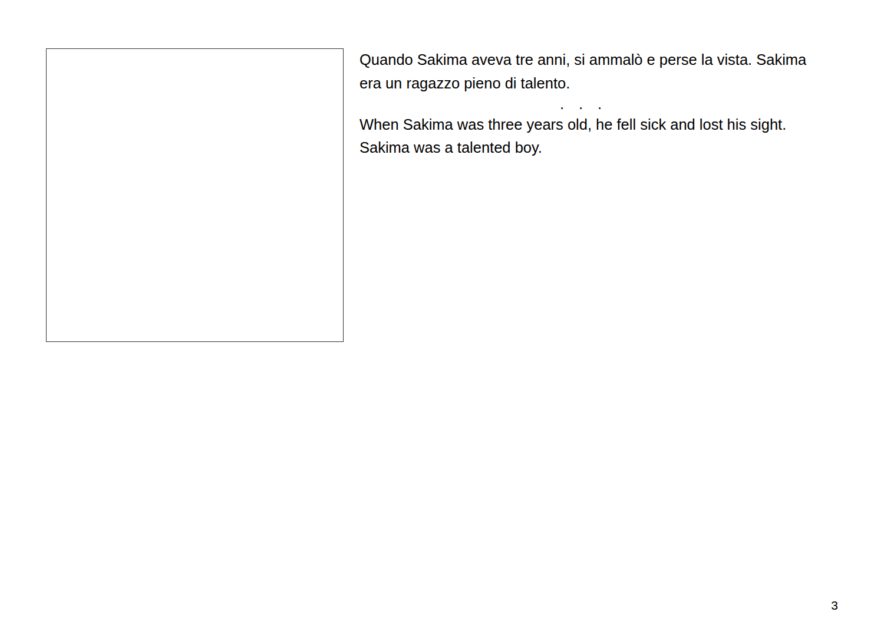Quando Sakima aveva tre anni, si ammalò e perse la vista. Sakima era un ragazzo pieno di talento.
. . .
When Sakima was three years old, he fell sick and lost his sight. Sakima was a talented boy.
3